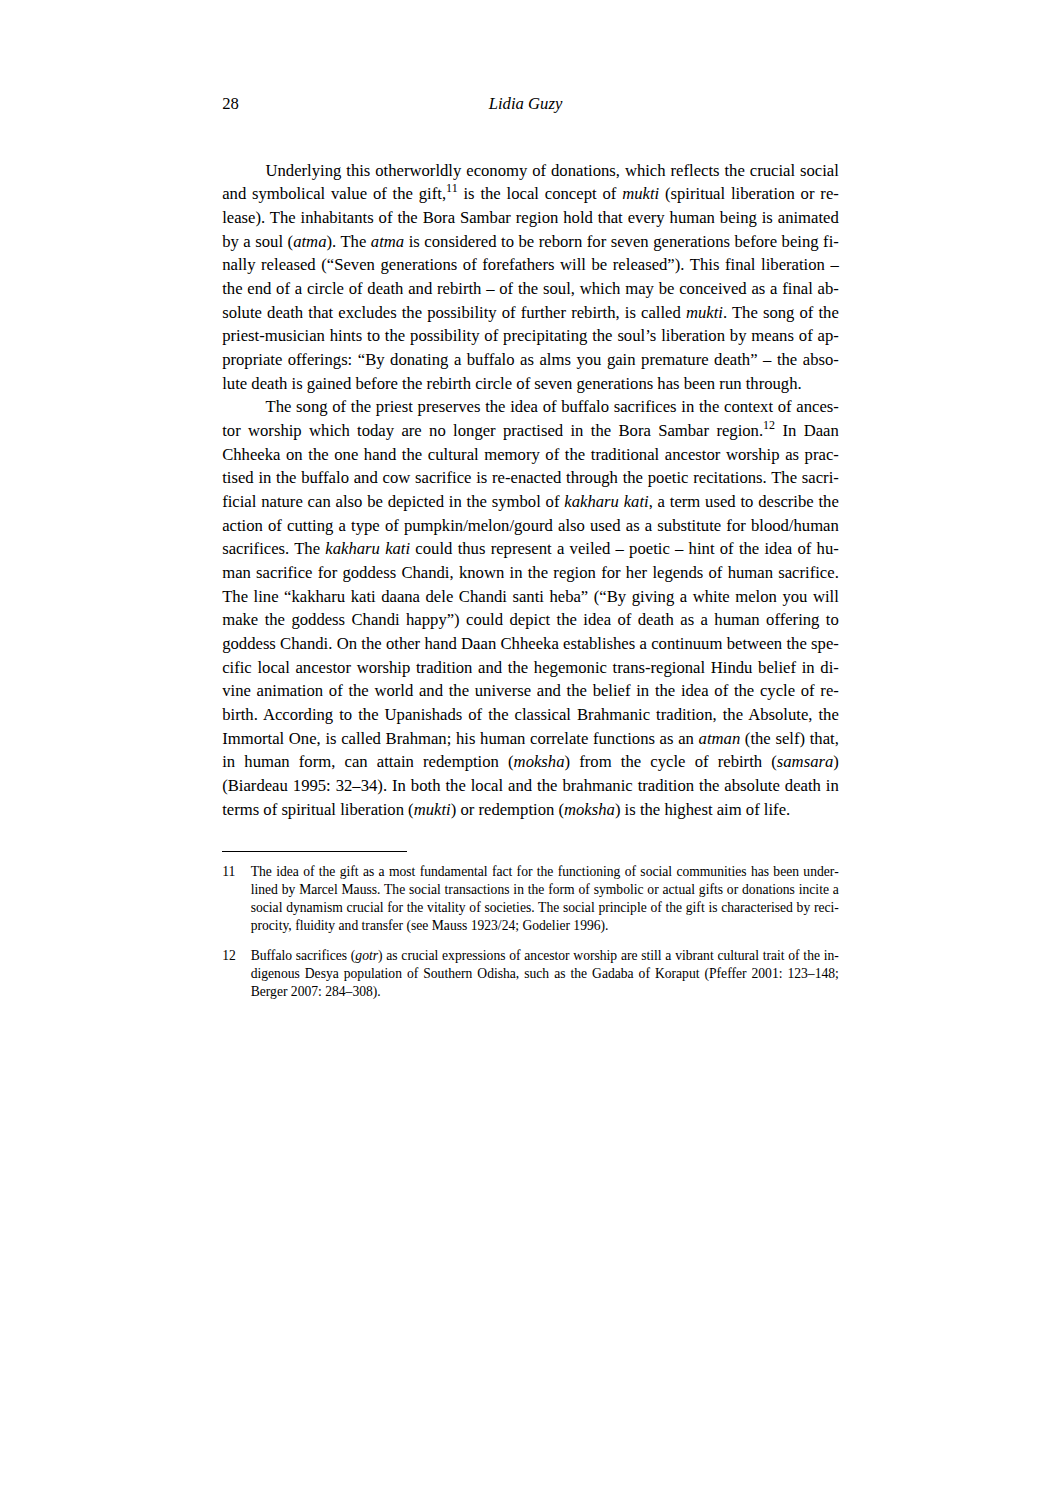28 Lidia Guzy
Underlying this otherworldly economy of donations, which reflects the crucial social and symbolical value of the gift,11 is the local concept of mukti (spiritual liberation or release). The inhabitants of the Bora Sambar region hold that every human being is animated by a soul (atma). The atma is considered to be reborn for seven generations before being finally released (“Seven generations of forefathers will be released”). This final liberation – the end of a circle of death and rebirth – of the soul, which may be conceived as a final absolute death that excludes the possibility of further rebirth, is called mukti. The song of the priest-musician hints to the possibility of precipitating the soul’s liberation by means of appropriate offerings: “By donating a buffalo as alms you gain premature death” – the absolute death is gained before the rebirth circle of seven generations has been run through.
The song of the priest preserves the idea of buffalo sacrifices in the context of ancestor worship which today are no longer practised in the Bora Sambar region.12 In Daan Chheeka on the one hand the cultural memory of the traditional ancestor worship as practised in the buffalo and cow sacrifice is re-enacted through the poetic recitations. The sacrificial nature can also be depicted in the symbol of kakharu kati, a term used to describe the action of cutting a type of pumpkin/melon/gourd also used as a substitute for blood/human sacrifices. The kakharu kati could thus represent a veiled – poetic – hint of the idea of human sacrifice for goddess Chandi, known in the region for her legends of human sacrifice. The line “kakharu kati daana dele Chandi santi heba” (“By giving a white melon you will make the goddess Chandi happy”) could depict the idea of death as a human offering to goddess Chandi. On the other hand Daan Chheeka establishes a continuum between the specific local ancestor worship tradition and the hegemonic trans-regional Hindu belief in divine animation of the world and the universe and the belief in the idea of the cycle of rebirth. According to the Upanishads of the classical Brahmanic tradition, the Absolute, the Immortal One, is called Brahman; his human correlate functions as an atman (the self) that, in human form, can attain redemption (moksha) from the cycle of rebirth (samsara) (Biardeau 1995: 32–34). In both the local and the brahmanic tradition the absolute death in terms of spiritual liberation (mukti) or redemption (moksha) is the highest aim of life.
11 The idea of the gift as a most fundamental fact for the functioning of social communities has been underlined by Marcel Mauss. The social transactions in the form of symbolic or actual gifts or donations incite a social dynamism crucial for the vitality of societies. The social principle of the gift is characterised by reciprocity, fluidity and transfer (see Mauss 1923/24; Godelier 1996).
12 Buffalo sacrifices (gotr) as crucial expressions of ancestor worship are still a vibrant cultural trait of the indigenous Desya population of Southern Odisha, such as the Gadaba of Koraput (Pfeffer 2001: 123–148; Berger 2007: 284–308).